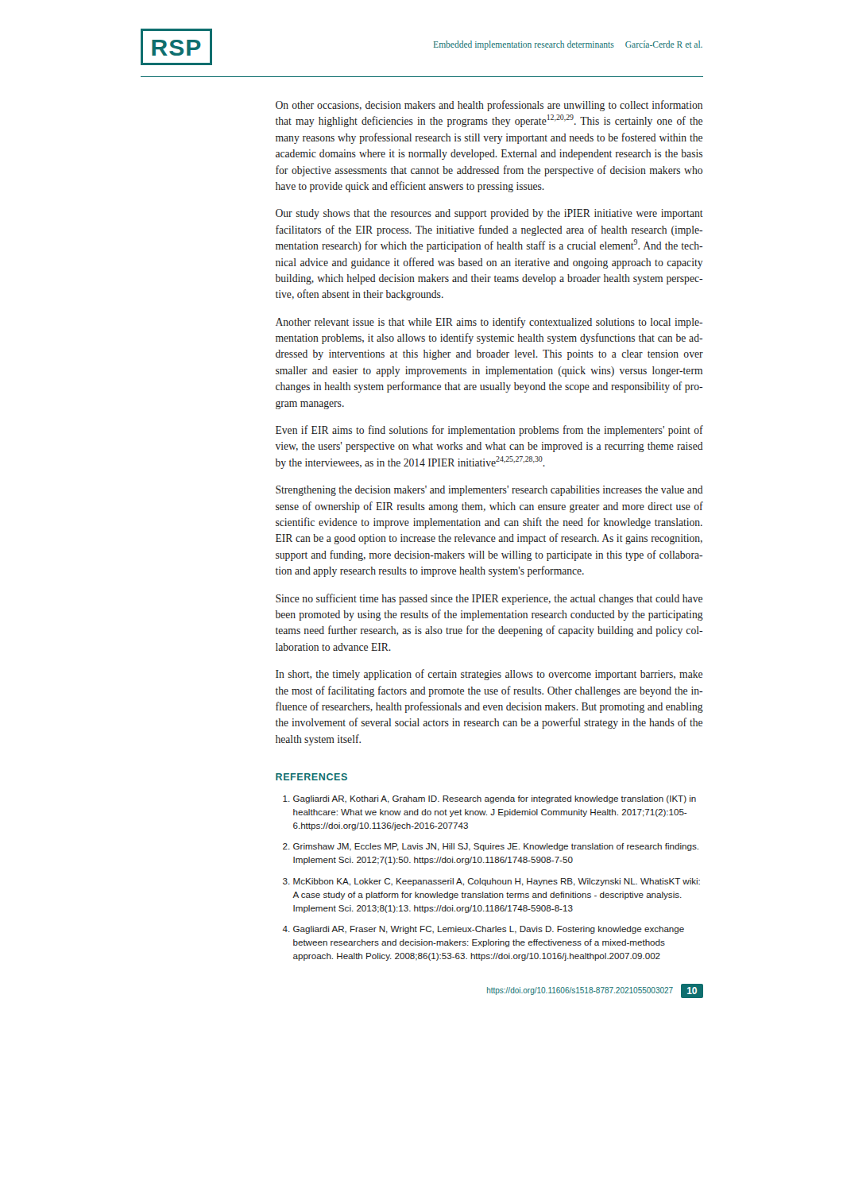RSP
Embedded implementation research determinants García-Cerde R et al.
On other occasions, decision makers and health professionals are unwilling to collect information that may highlight deficiencies in the programs they operate12,20,29. This is certainly one of the many reasons why professional research is still very important and needs to be fostered within the academic domains where it is normally developed. External and independent research is the basis for objective assessments that cannot be addressed from the perspective of decision makers who have to provide quick and efficient answers to pressing issues.
Our study shows that the resources and support provided by the iPIER initiative were important facilitators of the EIR process. The initiative funded a neglected area of health research (implementation research) for which the participation of health staff is a crucial element9. And the technical advice and guidance it offered was based on an iterative and ongoing approach to capacity building, which helped decision makers and their teams develop a broader health system perspective, often absent in their backgrounds.
Another relevant issue is that while EIR aims to identify contextualized solutions to local implementation problems, it also allows to identify systemic health system dysfunctions that can be addressed by interventions at this higher and broader level. This points to a clear tension over smaller and easier to apply improvements in implementation (quick wins) versus longer-term changes in health system performance that are usually beyond the scope and responsibility of program managers.
Even if EIR aims to find solutions for implementation problems from the implementers' point of view, the users' perspective on what works and what can be improved is a recurring theme raised by the interviewees, as in the 2014 IPIER initiative24,25,27,28,30.
Strengthening the decision makers' and implementers' research capabilities increases the value and sense of ownership of EIR results among them, which can ensure greater and more direct use of scientific evidence to improve implementation and can shift the need for knowledge translation. EIR can be a good option to increase the relevance and impact of research. As it gains recognition, support and funding, more decision-makers will be willing to participate in this type of collaboration and apply research results to improve health system's performance.
Since no sufficient time has passed since the IPIER experience, the actual changes that could have been promoted by using the results of the implementation research conducted by the participating teams need further research, as is also true for the deepening of capacity building and policy collaboration to advance EIR.
In short, the timely application of certain strategies allows to overcome important barriers, make the most of facilitating factors and promote the use of results. Other challenges are beyond the influence of researchers, health professionals and even decision makers. But promoting and enabling the involvement of several social actors in research can be a powerful strategy in the hands of the health system itself.
REFERENCES
Gagliardi AR, Kothari A, Graham ID. Research agenda for integrated knowledge translation (IKT) in healthcare: What we know and do not yet know. J Epidemiol Community Health. 2017;71(2):105-6.https://doi.org/10.1136/jech-2016-207743
Grimshaw JM, Eccles MP, Lavis JN, Hill SJ, Squires JE. Knowledge translation of research findings. Implement Sci. 2012;7(1):50. https://doi.org/10.1186/1748-5908-7-50
McKibbon KA, Lokker C, Keepanasseril A, Colquhoun H, Haynes RB, Wilczynski NL. WhatisKT wiki: A case study of a platform for knowledge translation terms and definitions - descriptive analysis. Implement Sci. 2013;8(1):13. https://doi.org/10.1186/1748-5908-8-13
Gagliardi AR, Fraser N, Wright FC, Lemieux-Charles L, Davis D. Fostering knowledge exchange between researchers and decision-makers: Exploring the effectiveness of a mixed-methods approach. Health Policy. 2008;86(1):53-63. https://doi.org/10.1016/j.healthpol.2007.09.002
https://doi.org/10.11606/s1518-8787.2021055003027 10